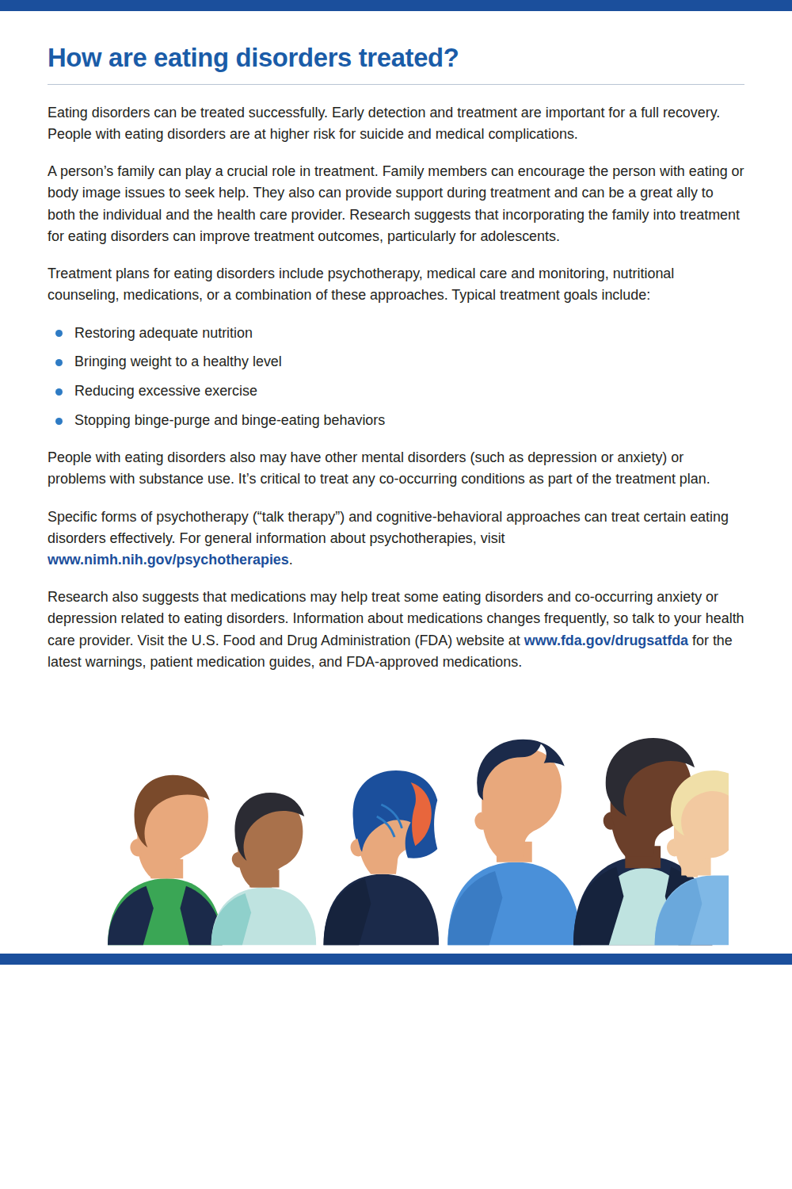How are eating disorders treated?
Eating disorders can be treated successfully. Early detection and treatment are important for a full recovery. People with eating disorders are at higher risk for suicide and medical complications.
A person’s family can play a crucial role in treatment. Family members can encourage the person with eating or body image issues to seek help. They also can provide support during treatment and can be a great ally to both the individual and the health care provider. Research suggests that incorporating the family into treatment for eating disorders can improve treatment outcomes, particularly for adolescents.
Treatment plans for eating disorders include psychotherapy, medical care and monitoring, nutritional counseling, medications, or a combination of these approaches. Typical treatment goals include:
Restoring adequate nutrition
Bringing weight to a healthy level
Reducing excessive exercise
Stopping binge-purge and binge-eating behaviors
People with eating disorders also may have other mental disorders (such as depression or anxiety) or problems with substance use. It’s critical to treat any co-occurring conditions as part of the treatment plan.
Specific forms of psychotherapy (“talk therapy”) and cognitive-behavioral approaches can treat certain eating disorders effectively. For general information about psychotherapies, visit www.nimh.nih.gov/psychotherapies.
Research also suggests that medications may help treat some eating disorders and co-occurring anxiety or depression related to eating disorders. Information about medications changes frequently, so talk to your health care provider. Visit the U.S. Food and Drug Administration (FDA) website at www.fda.gov/drugsatfda for the latest warnings, patient medication guides, and FDA-approved medications.